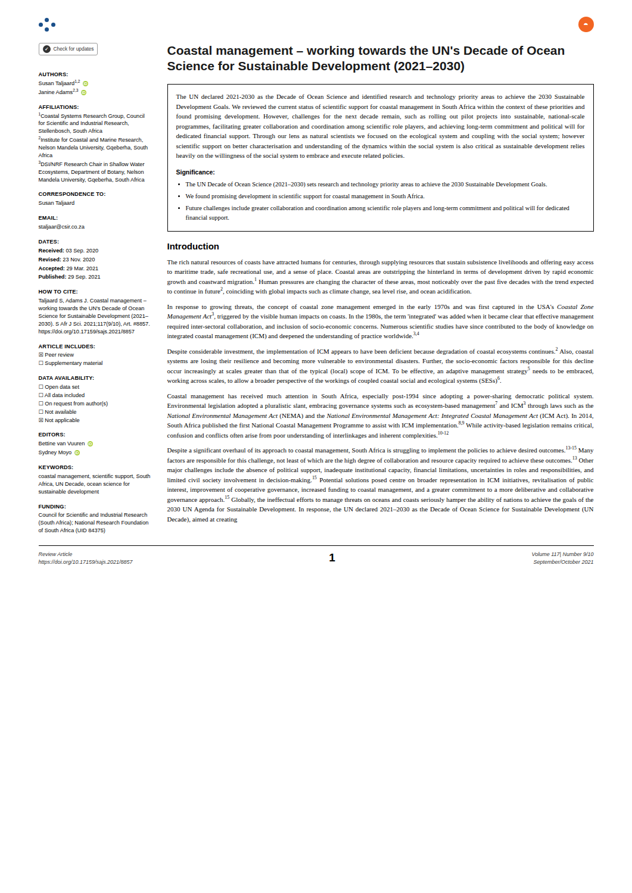◓
✓ Check for updates
AUTHORS:
Susan Taljaard1,2 iD
Janine Adams2,3 iD
AFFILIATIONS:
1Coastal Systems Research Group, Council for Scientific and Industrial Research, Stellenbosch, South Africa
2Institute for Coastal and Marine Research, Nelson Mandela University, Gqeberha, South Africa
3DSI/NRF Research Chair in Shallow Water Ecosystems, Department of Botany, Nelson Mandela University, Gqeberha, South Africa
CORRESPONDENCE TO:
Susan Taljaard
EMAIL:
staljaar@csir.co.za
DATES:
Received: 03 Sep. 2020
Revised: 23 Nov. 2020
Accepted: 29 Mar. 2021
Published: 29 Sep. 2021
HOW TO CITE:
Taljaard S, Adams J. Coastal management – working towards the UN's Decade of Ocean Science for Sustainable Development (2021–2030). S Afr J Sci. 2021;117(9/10), Art. #8857. https://doi.org/10.17159/sajs.2021/8857
ARTICLE INCLUDES:
☒ Peer review
☐ Supplementary material
DATA AVAILABILITY:
☐ Open data set
☐ All data included
☐ On request from author(s)
☐ Not available
☒ Not applicable
EDITORS:
Bettine van Vuuren iD
Sydney Moyo iD
KEYWORDS:
coastal management, scientific support, South Africa, UN Decade, ocean science for sustainable development
FUNDING:
Council for Scientific and Industrial Research (South Africa); National Research Foundation of South Africa (UID 84375)
Coastal management – working towards the UN's Decade of Ocean Science for Sustainable Development (2021–2030)
The UN declared 2021-2030 as the Decade of Ocean Science and identified research and technology priority areas to achieve the 2030 Sustainable Development Goals. We reviewed the current status of scientific support for coastal management in South Africa within the context of these priorities and found promising development. However, challenges for the next decade remain, such as rolling out pilot projects into sustainable, national-scale programmes, facilitating greater collaboration and coordination among scientific role players, and achieving long-term commitment and political will for dedicated financial support. Through our lens as natural scientists we focused on the ecological system and coupling with the social system; however scientific support on better characterisation and understanding of the dynamics within the social system is also critical as sustainable development relies heavily on the willingness of the social system to embrace and execute related policies.
Significance:
The UN Decade of Ocean Science (2021–2030) sets research and technology priority areas to achieve the 2030 Sustainable Development Goals.
We found promising development in scientific support for coastal management in South Africa.
Future challenges include greater collaboration and coordination among scientific role players and long-term commitment and political will for dedicated financial support.
Introduction
The rich natural resources of coasts have attracted humans for centuries, through supplying resources that sustain subsistence livelihoods and offering easy access to maritime trade, safe recreational use, and a sense of place. Coastal areas are outstripping the hinterland in terms of development driven by rapid economic growth and coastward migration.1 Human pressures are changing the character of these areas, most noticeably over the past five decades with the trend expected to continue in future2, coinciding with global impacts such as climate change, sea level rise, and ocean acidification.
In response to growing threats, the concept of coastal zone management emerged in the early 1970s and was first captured in the USA's Coastal Zone Management Act3, triggered by the visible human impacts on coasts. In the 1980s, the term 'integrated' was added when it became clear that effective management required inter-sectoral collaboration, and inclusion of socio-economic concerns. Numerous scientific studies have since contributed to the body of knowledge on integrated coastal management (ICM) and deepened the understanding of practice worldwide.3,4
Despite considerable investment, the implementation of ICM appears to have been deficient because degradation of coastal ecosystems continues.2 Also, coastal systems are losing their resilience and becoming more vulnerable to environmental disasters. Further, the socio-economic factors responsible for this decline occur increasingly at scales greater than that of the typical (local) scope of ICM. To be effective, an adaptive management strategy5 needs to be embraced, working across scales, to allow a broader perspective of the workings of coupled coastal social and ecological systems (SESs)6.
Coastal management has received much attention in South Africa, especially post-1994 since adopting a power-sharing democratic political system. Environmental legislation adopted a pluralistic slant, embracing governance systems such as ecosystem-based management7 and ICM3 through laws such as the National Environmental Management Act (NEMA) and the National Environmental Management Act: Integrated Coastal Management Act (ICM Act). In 2014, South Africa published the first National Coastal Management Programme to assist with ICM implementation.8,9 While activity-based legislation remains critical, confusion and conflicts often arise from poor understanding of interlinkages and inherent complexities.10-12
Despite a significant overhaul of its approach to coastal management, South Africa is struggling to implement the policies to achieve desired outcomes.13-15 Many factors are responsible for this challenge, not least of which are the high degree of collaboration and resource capacity required to achieve these outcomes.13 Other major challenges include the absence of political support, inadequate institutional capacity, financial limitations, uncertainties in roles and responsibilities, and limited civil society involvement in decision-making.15 Potential solutions posed centre on broader representation in ICM initiatives, revitalisation of public interest, improvement of cooperative governance, increased funding to coastal management, and a greater commitment to a more deliberative and collaborative governance approach.15 Globally, the ineffectual efforts to manage threats on oceans and coasts seriously hamper the ability of nations to achieve the goals of the 2030 UN Agenda for Sustainable Development. In response, the UN declared 2021–2030 as the Decade of Ocean Science for Sustainable Development (UN Decade), aimed at creating
Review Article
https://doi.org/10.17159/sajs.2021/8857
1
Volume 117| Number 9/10
September/October 2021